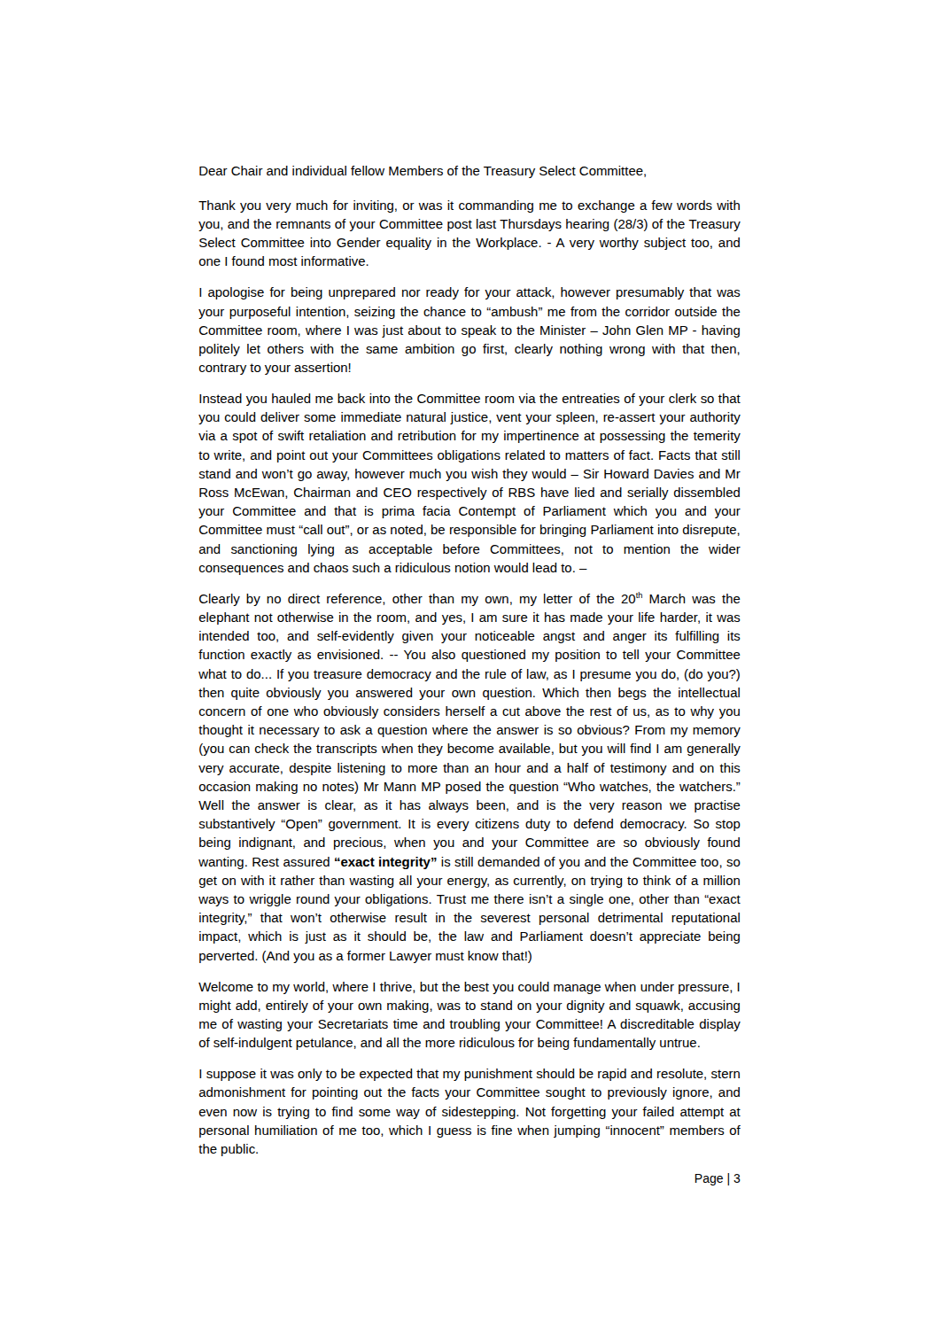Dear Chair and individual fellow Members of the Treasury Select Committee,
Thank you very much for inviting, or was it commanding me to exchange a few words with you, and the remnants of your Committee post last Thursdays hearing (28/3) of the Treasury Select Committee into Gender equality in the Workplace. - A very worthy subject too, and one I found most informative.
I apologise for being unprepared nor ready for your attack, however presumably that was your purposeful intention, seizing the chance to “ambush” me from the corridor outside the Committee room, where I was just about to speak to the Minister – John Glen MP - having politely let others with the same ambition go first, clearly nothing wrong with that then, contrary to your assertion!
Instead you hauled me back into the Committee room via the entreaties of your clerk so that you could deliver some immediate natural justice, vent your spleen, re-assert your authority via a spot of swift retaliation and retribution for my impertinence at possessing the temerity to write, and point out your Committees obligations related to matters of fact. Facts that still stand and won’t go away, however much you wish they would – Sir Howard Davies and Mr Ross McEwan, Chairman and CEO respectively of RBS have lied and serially dissembled your Committee and that is prima facia Contempt of Parliament which you and your Committee must “call out”, or as noted, be responsible for bringing Parliament into disrepute, and sanctioning lying as acceptable before Committees, not to mention the wider consequences and chaos such a ridiculous notion would lead to. –
Clearly by no direct reference, other than my own, my letter of the 20th March was the elephant not otherwise in the room, and yes, I am sure it has made your life harder, it was intended too, and self-evidently given your noticeable angst and anger its fulfilling its function exactly as envisioned. -- You also questioned my position to tell your Committee what to do... If you treasure democracy and the rule of law, as I presume you do, (do you?) then quite obviously you answered your own question. Which then begs the intellectual concern of one who obviously considers herself a cut above the rest of us, as to why you thought it necessary to ask a question where the answer is so obvious? From my memory (you can check the transcripts when they become available, but you will find I am generally very accurate, despite listening to more than an hour and a half of testimony and on this occasion making no notes) Mr Mann MP posed the question “Who watches, the watchers.” Well the answer is clear, as it has always been, and is the very reason we practise substantively “Open” government. It is every citizens duty to defend democracy. So stop being indignant, and precious, when you and your Committee are so obviously found wanting. Rest assured “exact integrity” is still demanded of you and the Committee too, so get on with it rather than wasting all your energy, as currently, on trying to think of a million ways to wriggle round your obligations. Trust me there isn’t a single one, other than “exact integrity,” that won’t otherwise result in the severest personal detrimental reputational impact, which is just as it should be, the law and Parliament doesn’t appreciate being perverted. (And you as a former Lawyer must know that!)
Welcome to my world, where I thrive, but the best you could manage when under pressure, I might add, entirely of your own making, was to stand on your dignity and squawk, accusing me of wasting your Secretariats time and troubling your Committee! A discreditable display of self-indulgent petulance, and all the more ridiculous for being fundamentally untrue.
I suppose it was only to be expected that my punishment should be rapid and resolute, stern admonishment for pointing out the facts your Committee sought to previously ignore, and even now is trying to find some way of sidestepping. Not forgetting your failed attempt at personal humiliation of me too, which I guess is fine when jumping “innocent” members of the public.
Page | 3